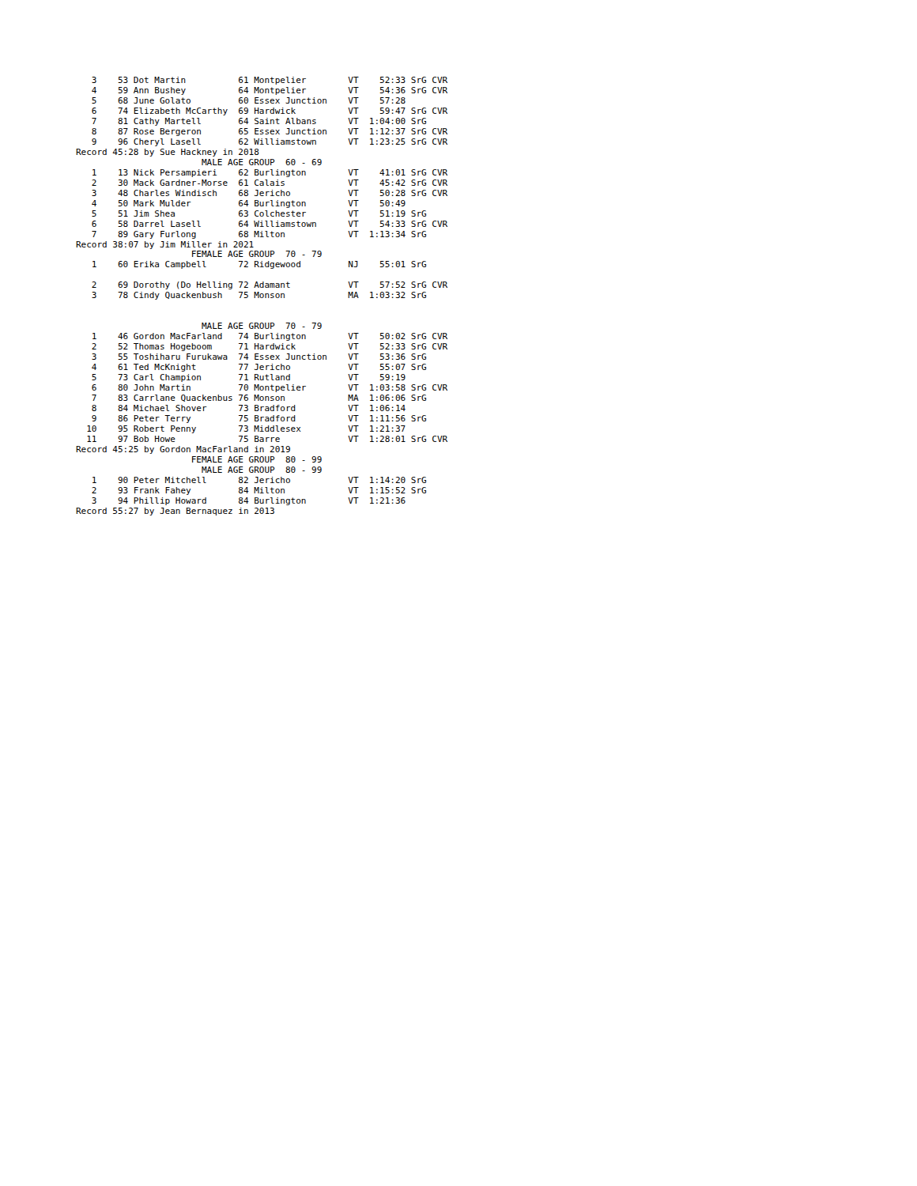3    53 Dot Martin          61 Montpelier        VT    52:33 SrG CVR
   4    59 Ann Bushey          64 Montpelier        VT    54:36 SrG CVR
   5    68 June Golato         60 Essex Junction    VT    57:28
   6    74 Elizabeth McCarthy  69 Hardwick          VT    59:47 SrG CVR
   7    81 Cathy Martell       64 Saint Albans      VT  1:04:00 SrG
   8    87 Rose Bergeron       65 Essex Junction    VT  1:12:37 SrG CVR
   9    96 Cheryl Lasell       62 Williamstown      VT  1:23:25 SrG CVR
Record 45:28 by Sue Hackney in 2018
                        MALE AGE GROUP  60 - 69
   1    13 Nick Persampieri    62 Burlington        VT    41:01 SrG CVR
   2    30 Mack Gardner-Morse  61 Calais            VT    45:42 SrG CVR
   3    48 Charles Windisch    68 Jericho           VT    50:28 SrG CVR
   4    50 Mark Mulder         64 Burlington        VT    50:49
   5    51 Jim Shea            63 Colchester        VT    51:19 SrG
   6    58 Darrel Lasell       64 Williamstown      VT    54:33 SrG CVR
   7    89 Gary Furlong        68 Milton            VT  1:13:34 SrG
Record 38:07 by Jim Miller in 2021
                      FEMALE AGE GROUP  70 - 79
   1    60 Erika Campbell      72 Ridgewood         NJ    55:01 SrG

   2    69 Dorothy (Do Helling 72 Adamant           VT    57:52 SrG CVR
   3    78 Cindy Quackenbush   75 Monson            MA  1:03:32 SrG


                        MALE AGE GROUP  70 - 79
   1    46 Gordon MacFarland   74 Burlington        VT    50:02 SrG CVR
   2    52 Thomas Hogeboom     71 Hardwick          VT    52:33 SrG CVR
   3    55 Toshiharu Furukawa  74 Essex Junction    VT    53:36 SrG
   4    61 Ted McKnight        77 Jericho           VT    55:07 SrG
   5    73 Carl Champion       71 Rutland           VT    59:19
   6    80 John Martin         70 Montpelier        VT  1:03:58 SrG CVR
   7    83 Carrlane Quackenbus 76 Monson            MA  1:06:06 SrG
   8    84 Michael Shover      73 Bradford          VT  1:06:14
   9    86 Peter Terry         75 Bradford          VT  1:11:56 SrG
  10    95 Robert Penny        73 Middlesex         VT  1:21:37
  11    97 Bob Howe            75 Barre             VT  1:28:01 SrG CVR
Record 45:25 by Gordon MacFarland in 2019
                      FEMALE AGE GROUP  80 - 99
                        MALE AGE GROUP  80 - 99
   1    90 Peter Mitchell      82 Jericho           VT  1:14:20 SrG
   2    93 Frank Fahey         84 Milton            VT  1:15:52 SrG
   3    94 Phillip Howard      84 Burlington        VT  1:21:36
Record 55:27 by Jean Bernaquez in 2013